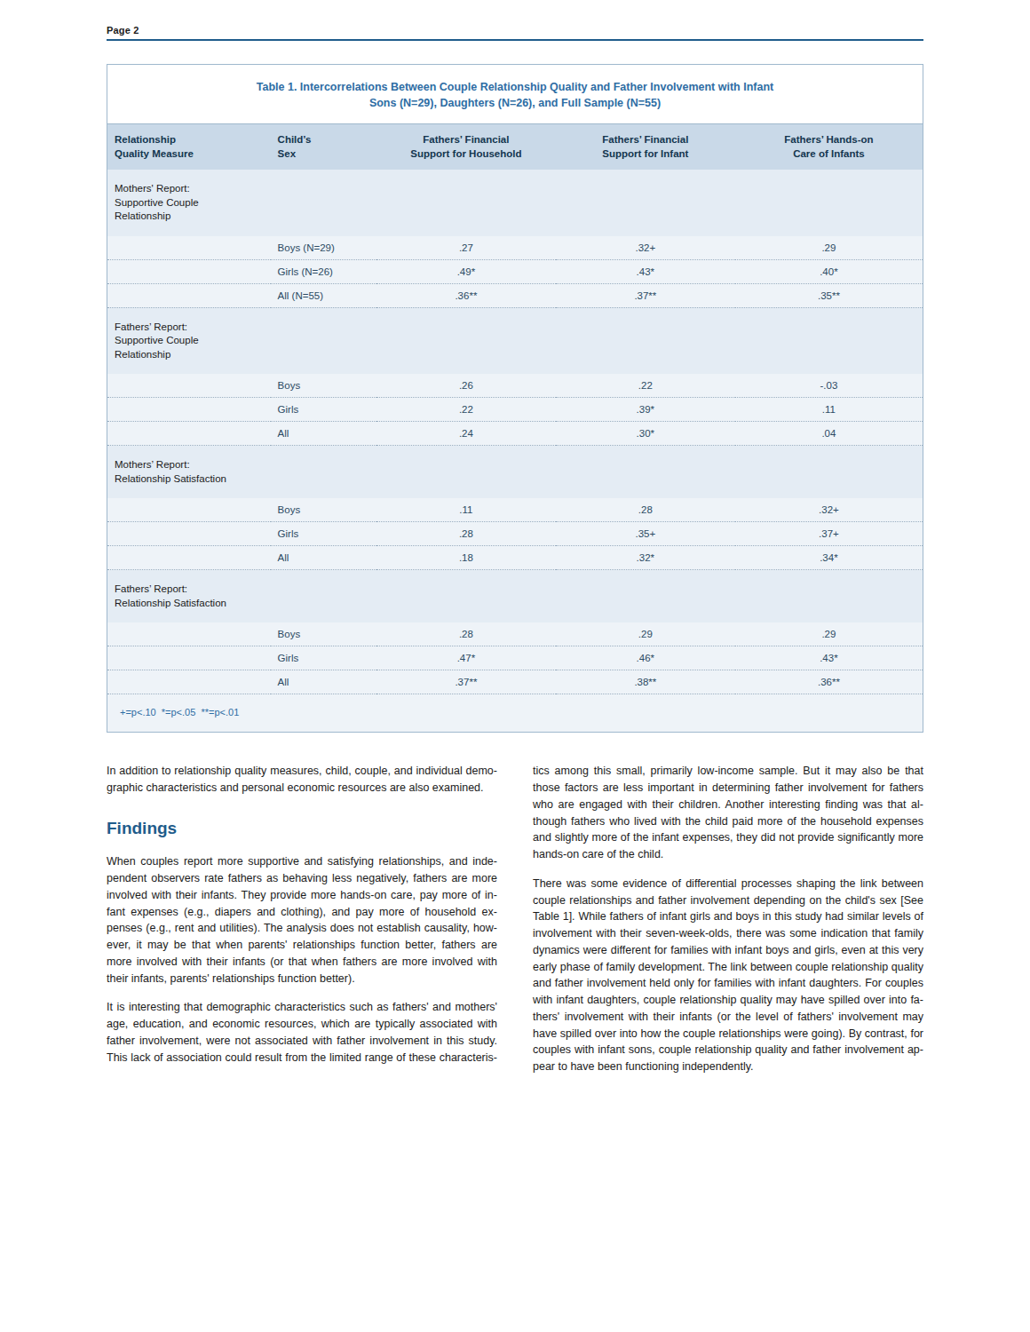Page 2
Table 1. Intercorrelations Between Couple Relationship Quality and Father Involvement with Infant
Sons (N=29), Daughters (N=26), and Full Sample (N=55)
| Relationship Quality Measure | Child’s Sex | Fathers’ Financial Support for Household | Fathers’ Financial Support for Infant | Fathers’ Hands-on Care of Infants |
| --- | --- | --- | --- | --- |
| Mothers' Report: Supportive Couple Relationship | | | | |
| | Boys (N=29) | .27 | .32+ | .29 |
| | Girls (N=26) | .49* | .43* | .40* |
| | All (N=55) | .36** | .37** | .35** |
| Fathers’ Report: Supportive Couple Relationship | | | | |
| | Boys | .26 | .22 | -.03 |
| | Girls | .22 | .39* | .11 |
| | All | .24 | .30* | .04 |
| Mothers’ Report: Relationship Satisfaction | | | | |
| | Boys | .11 | .28 | .32+ |
| | Girls | .28 | .35+ | .37+ |
| | All | .18 | .32* | .34* |
| Fathers’ Report: Relationship Satisfaction | | | | |
| | Boys | .28 | .29 | .29 |
| | Girls | .47* | .46* | .43* |
| | All | .37** | .38** | .36** |
+=p<.10 *=p<.05 **=p<.01
In addition to relationship quality measures, child, couple, and individual demographic characteristics and personal economic resources are also examined.
Findings
When couples report more supportive and satisfying relationships, and independent observers rate fathers as behaving less negatively, fathers are more involved with their infants. They provide more hands-on care, pay more of infant expenses (e.g., diapers and clothing), and pay more of household expenses (e.g., rent and utilities). The analysis does not establish causality, however, it may be that when parents' relationships function better, fathers are more involved with their infants (or that when fathers are more involved with their infants, parents' relationships function better).
It is interesting that demographic characteristics such as fathers' and mothers' age, education, and economic resources, which are typically associated with father involvement, were not associated with father involvement in this study. This lack of association could result from the limited range of these characteristics among this small, primarily low-income sample. But it may also be that those factors are less important in determining father involvement for fathers who are engaged with their children. Another interesting finding was that although fathers who lived with the child paid more of the household expenses and slightly more of the infant expenses, they did not provide significantly more hands-on care of the child.
There was some evidence of differential processes shaping the link between couple relationships and father involvement depending on the child's sex [See Table 1]. While fathers of infant girls and boys in this study had similar levels of involvement with their seven-week-olds, there was some indication that family dynamics were different for families with infant boys and girls, even at this very early phase of family development. The link between couple relationship quality and father involvement held only for families with infant daughters. For couples with infant daughters, couple relationship quality may have spilled over into fathers' involvement with their infants (or the level of fathers' involvement may have spilled over into how the couple relationships were going). By contrast, for couples with infant sons, couple relationship quality and father involvement appear to have been functioning independently.